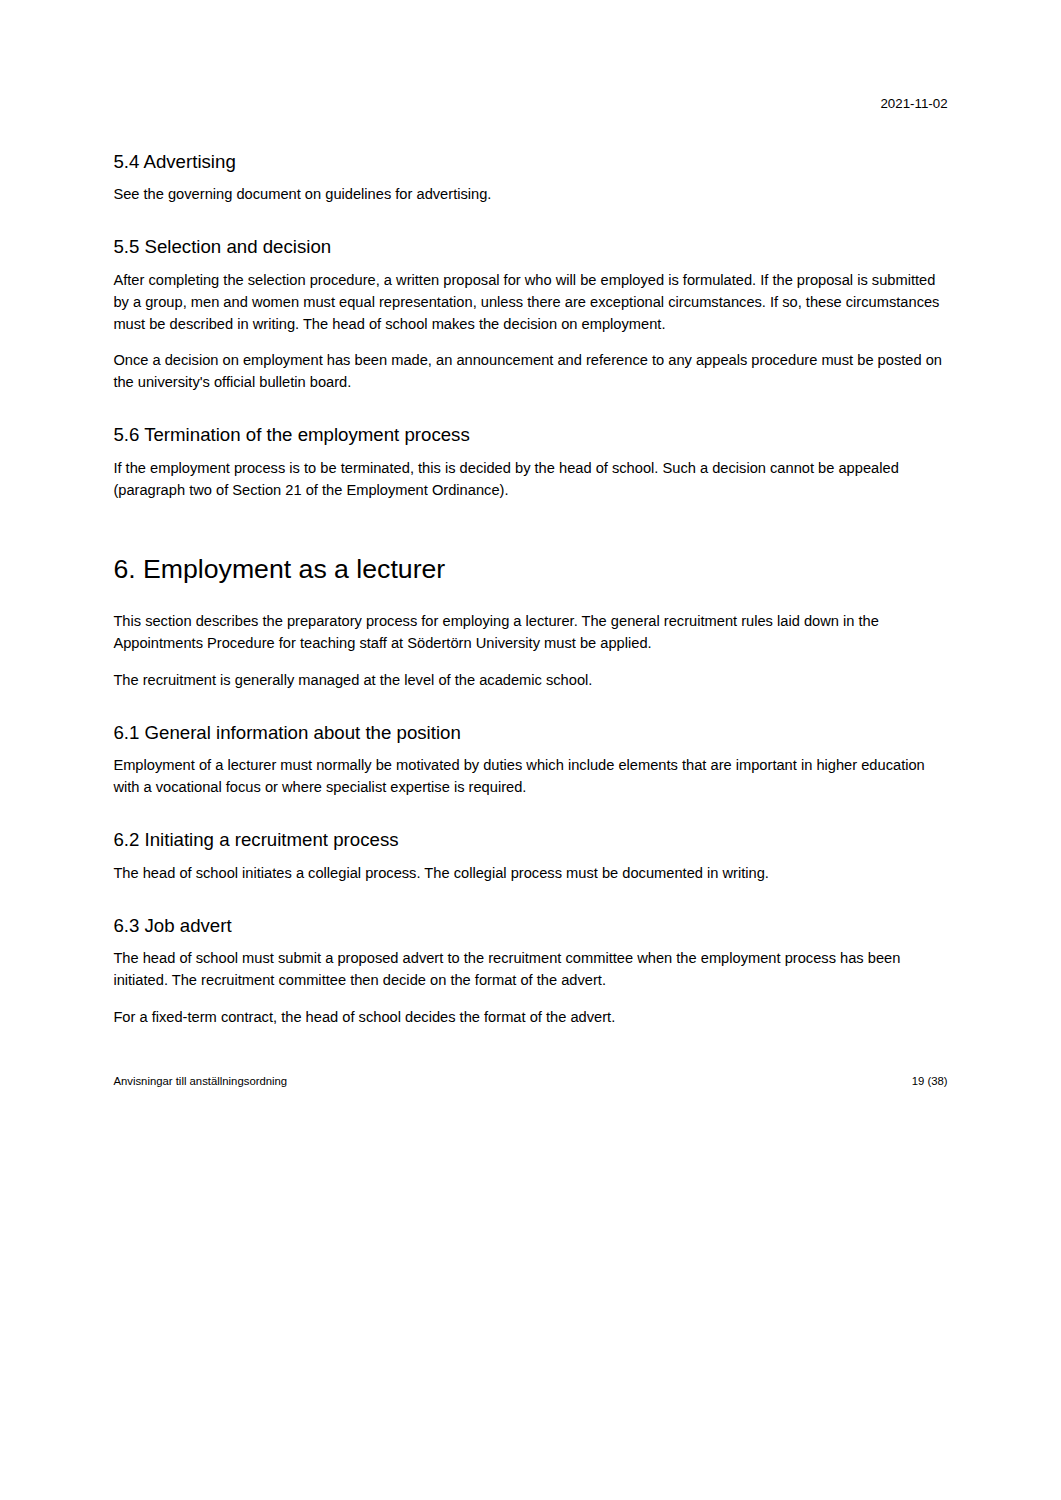2021-11-02
5.4 Advertising
See the governing document on guidelines for advertising.
5.5 Selection and decision
After completing the selection procedure, a written proposal for who will be employed is formulated. If the proposal is submitted by a group, men and women must equal representation, unless there are exceptional circumstances. If so, these circumstances must be described in writing. The head of school makes the decision on employment.
Once a decision on employment has been made, an announcement and reference to any appeals procedure must be posted on the university's official bulletin board.
5.6 Termination of the employment process
If the employment process is to be terminated, this is decided by the head of school. Such a decision cannot be appealed (paragraph two of Section 21 of the Employment Ordinance).
6. Employment as a lecturer
This section describes the preparatory process for employing a lecturer. The general recruitment rules laid down in the Appointments Procedure for teaching staff at Södertörn University must be applied.
The recruitment is generally managed at the level of the academic school.
6.1 General information about the position
Employment of a lecturer must normally be motivated by duties which include elements that are important in higher education with a vocational focus or where specialist expertise is required.
6.2 Initiating a recruitment process
The head of school initiates a collegial process. The collegial process must be documented in writing.
6.3 Job advert
The head of school must submit a proposed advert to the recruitment committee when the employment process has been initiated. The recruitment committee then decide on the format of the advert.
For a fixed-term contract, the head of school decides the format of the advert.
Anvisningar till anställningsordning 19 (38)